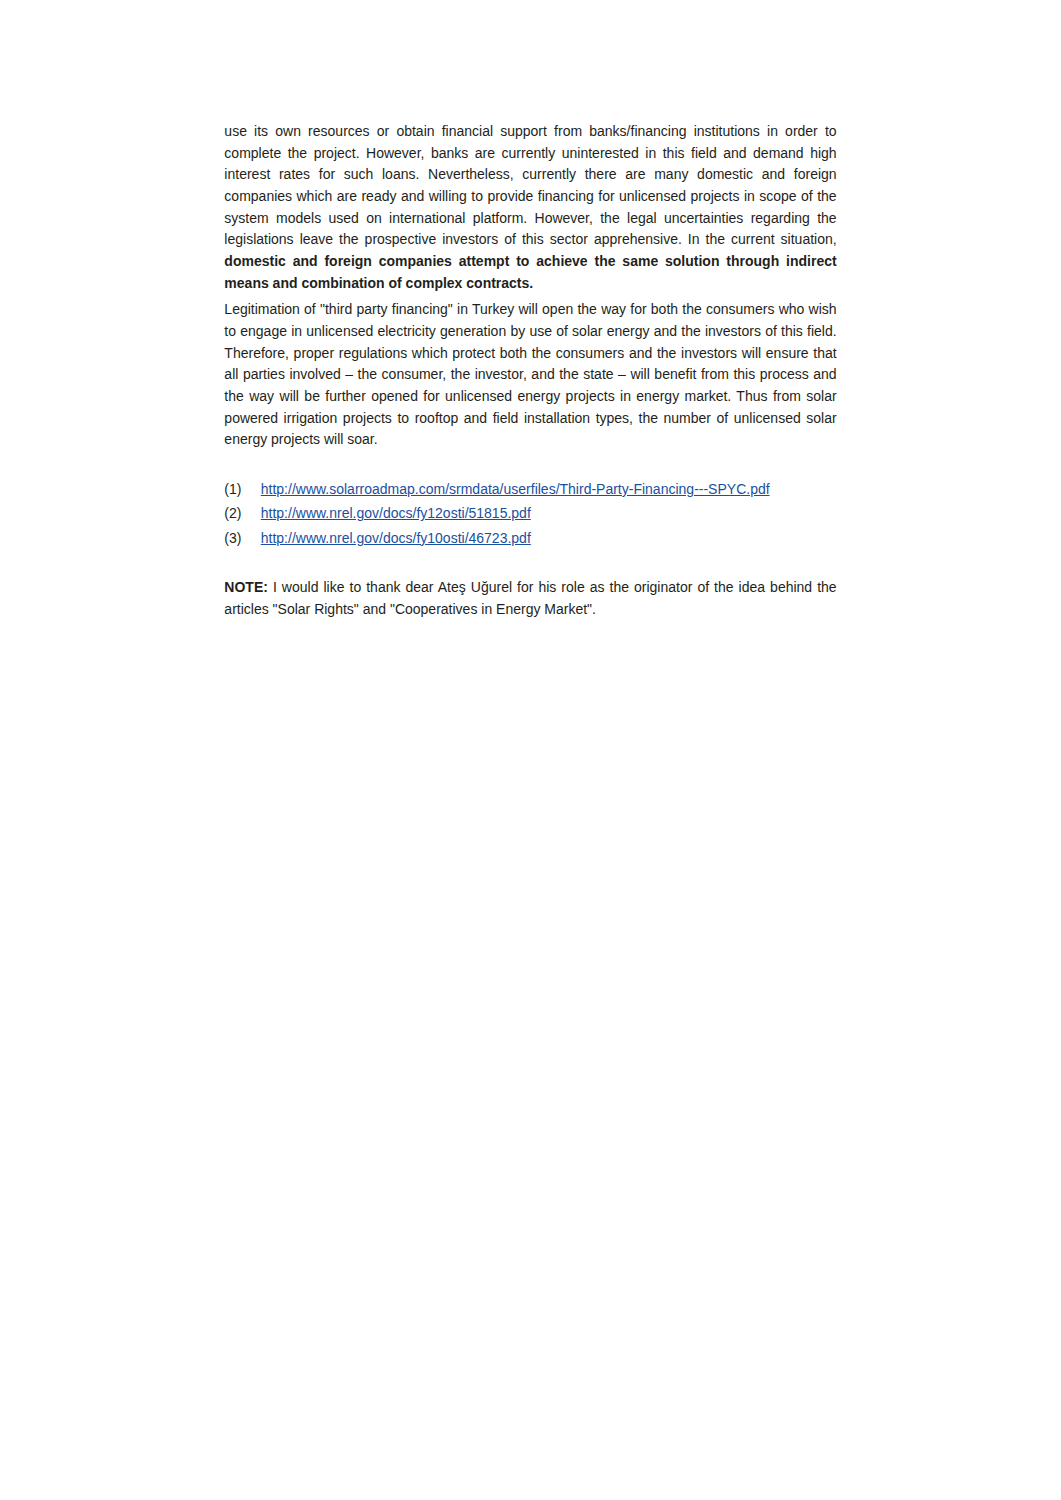use its own resources or obtain financial support from banks/financing institutions in order to complete the project. However, banks are currently uninterested in this field and demand high interest rates for such loans. Nevertheless, currently there are many domestic and foreign companies which are ready and willing to provide financing for unlicensed projects in scope of the system models used on international platform. However, the legal uncertainties regarding the legislations leave the prospective investors of this sector apprehensive. In the current situation, domestic and foreign companies attempt to achieve the same solution through indirect means and combination of complex contracts.
Legitimation of "third party financing" in Turkey will open the way for both the consumers who wish to engage in unlicensed electricity generation by use of solar energy and the investors of this field. Therefore, proper regulations which protect both the consumers and the investors will ensure that all parties involved – the consumer, the investor, and the state – will benefit from this process and the way will be further opened for unlicensed energy projects in energy market. Thus from solar powered irrigation projects to rooftop and field installation types, the number of unlicensed solar energy projects will soar.
http://www.solarroadmap.com/srmdata/userfiles/Third-Party-Financing---SPYC.pdf
http://www.nrel.gov/docs/fy12osti/51815.pdf
http://www.nrel.gov/docs/fy10osti/46723.pdf
NOTE: I would like to thank dear Ateş Uğurel for his role as the originator of the idea behind the articles "Solar Rights" and "Cooperatives in Energy Market".